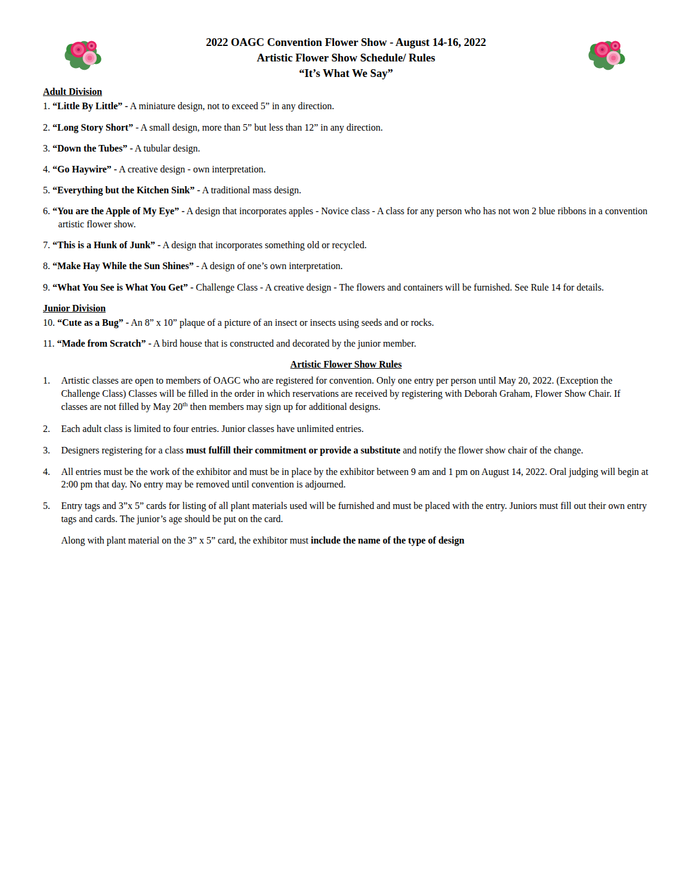2022 OAGC Convention Flower Show - August 14-16, 2022
Artistic Flower Show Schedule/ Rules
“It’s What We Say”
Adult Division
1. “Little By Little” - A miniature design, not to exceed 5” in any direction.
2. “Long Story Short” - A small design, more than 5” but less than 12” in any direction.
3. “Down the Tubes” - A tubular design.
4. “Go Haywire” - A creative design - own interpretation.
5. “Everything but the Kitchen Sink” - A traditional mass design.
6. “You are the Apple of My Eye” - A design that incorporates apples - Novice class - A class for any person who has not won 2 blue ribbons in a convention artistic flower show.
7. “This is a Hunk of Junk” - A design that incorporates something old or recycled.
8. “Make Hay While the Sun Shines” - A design of one’s own interpretation.
9. “What You See is What You Get” - Challenge Class - A creative design - The flowers and containers will be furnished. See Rule 14 for details.
Junior Division
10. “Cute as a Bug” - An 8” x 10” plaque of a picture of an insect or insects using seeds and or rocks.
11. “Made from Scratch” - A bird house that is constructed and decorated by the junior member.
Artistic Flower Show Rules
Artistic classes are open to members of OAGC who are registered for convention. Only one entry per person until May 20, 2022. (Exception the Challenge Class) Classes will be filled in the order in which reservations are received by registering with Deborah Graham, Flower Show Chair. If classes are not filled by May 20th then members may sign up for additional designs.
Each adult class is limited to four entries. Junior classes have unlimited entries.
Designers registering for a class must fulfill their commitment or provide a substitute and notify the flower show chair of the change.
All entries must be the work of the exhibitor and must be in place by the exhibitor between 9 am and 1 pm on August 14, 2022. Oral judging will begin at 2:00 pm that day. No entry may be removed until convention is adjourned.
Entry tags and 3”x 5” cards for listing of all plant materials used will be furnished and must be placed with the entry. Juniors must fill out their own entry tags and cards. The junior’s age should be put on the card.
Along with plant material on the 3” x 5” card, the exhibitor must include the name of the type of design